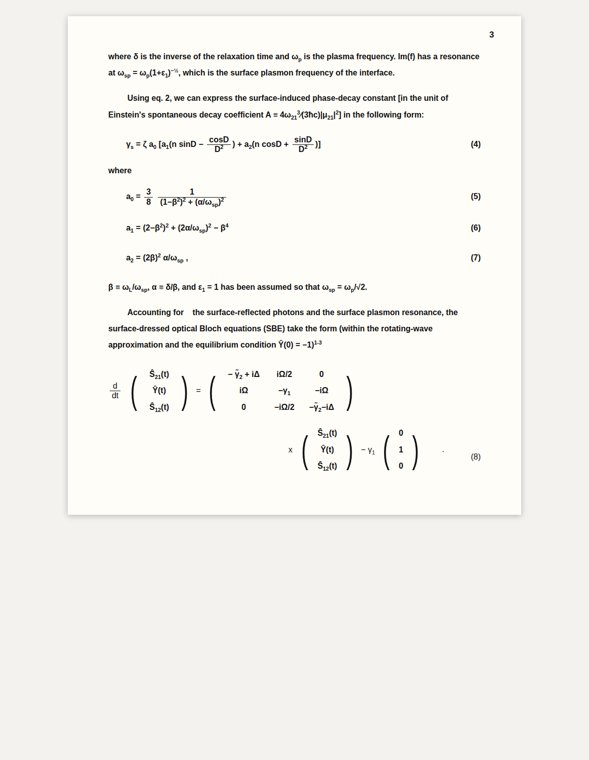3
where δ is the inverse of the relaxation time and ωp is the plasma frequency. Im(f) has a resonance at ωsp = ωp(1+ε1)−½, which is the surface plasmon frequency of the interface.
Using eq. 2, we can express the surface-induced phase-decay constant [in the unit of Einstein's spontaneous decay coefficient A ≡ 4ω213∕(3ħc)|μ21|2] in the following form:
γs = ζ a0 [a1(n sinD − cosD D2) + a2(n cosD + sinD D2)] (4)
where
a0 = 38 1(1−β2)2 + (α/ωsp)2 (5)
a1 = (2−β2)2 + (2α/ωsp)2 − β4 (6)
a2 = (2β)2 α/ωsp , (7)
β ≡ ωL/ωsp, α ≡ δ/β, and ε1 = 1 has been assumed so that ωsp = ωp/√2.
Accounting for the surface-reflected photons and the surface plasmon resonance, the surface-dressed optical Bloch equations (SBE) take the form (within the rotating-wave approximation and the equilibrium condition Ŷ(0) = −1)1-3
ddt (
| Ŝ 21 (t) |
| Ŷ(t) |
| Ŝ 12 (t) |
) = (
| − γ̃ 2 + iΔ | iΩ/2 | 0 |
| iΩ | −γ 1 | −iΩ |
| 0 | −iΩ/2 | −γ̃ 2 −iΔ |
)
(8) x (
| Ŝ 21 (t) |
| Ŷ(t) |
| Ŝ 12 (t) |
) − γ1 (
| 0 |
| 1 |
| 0 |
) .